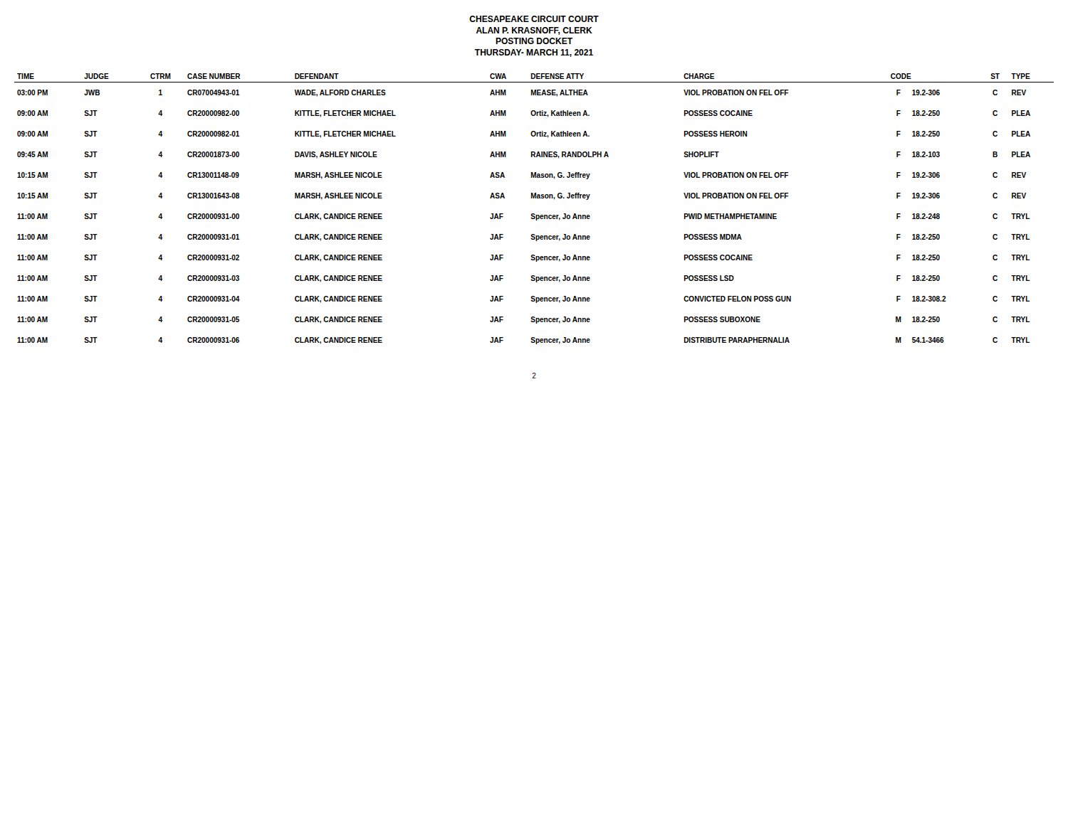CHESAPEAKE CIRCUIT COURT
ALAN P. KRASNOFF, CLERK
POSTING DOCKET
THURSDAY- MARCH 11, 2021
| TIME | JUDGE | CTRM | CASE NUMBER | DEFENDANT | CWA | DEFENSE ATTY | CHARGE | CODE | ST | TYPE |
| --- | --- | --- | --- | --- | --- | --- | --- | --- | --- | --- |
| 03:00 PM | JWB | 1 | CR07004943-01 | WADE, ALFORD CHARLES | AHM | MEASE, ALTHEA | VIOL PROBATION ON FEL OFF | F | 19.2-306 | C | REV |
| 09:00 AM | SJT | 4 | CR20000982-00 | KITTLE, FLETCHER MICHAEL | AHM | Ortiz, Kathleen A. | POSSESS COCAINE | F | 18.2-250 | C | PLEA |
| 09:00 AM | SJT | 4 | CR20000982-01 | KITTLE, FLETCHER MICHAEL | AHM | Ortiz, Kathleen A. | POSSESS HEROIN | F | 18.2-250 | C | PLEA |
| 09:45 AM | SJT | 4 | CR20001873-00 | DAVIS, ASHLEY NICOLE | AHM | RAINES, RANDOLPH A | SHOPLIFT | F | 18.2-103 | B | PLEA |
| 10:15 AM | SJT | 4 | CR13001148-09 | MARSH, ASHLEE NICOLE | ASA | Mason, G. Jeffrey | VIOL PROBATION ON FEL OFF | F | 19.2-306 | C | REV |
| 10:15 AM | SJT | 4 | CR13001643-08 | MARSH, ASHLEE NICOLE | ASA | Mason, G. Jeffrey | VIOL PROBATION ON FEL OFF | F | 19.2-306 | C | REV |
| 11:00 AM | SJT | 4 | CR20000931-00 | CLARK, CANDICE RENEE | JAF | Spencer, Jo Anne | PWID METHAMPHETAMINE | F | 18.2-248 | C | TRYL |
| 11:00 AM | SJT | 4 | CR20000931-01 | CLARK, CANDICE RENEE | JAF | Spencer, Jo Anne | POSSESS MDMA | F | 18.2-250 | C | TRYL |
| 11:00 AM | SJT | 4 | CR20000931-02 | CLARK, CANDICE RENEE | JAF | Spencer, Jo Anne | POSSESS COCAINE | F | 18.2-250 | C | TRYL |
| 11:00 AM | SJT | 4 | CR20000931-03 | CLARK, CANDICE RENEE | JAF | Spencer, Jo Anne | POSSESS LSD | F | 18.2-250 | C | TRYL |
| 11:00 AM | SJT | 4 | CR20000931-04 | CLARK, CANDICE RENEE | JAF | Spencer, Jo Anne | CONVICTED FELON POSS GUN | F | 18.2-308.2 | C | TRYL |
| 11:00 AM | SJT | 4 | CR20000931-05 | CLARK, CANDICE RENEE | JAF | Spencer, Jo Anne | POSSESS SUBOXONE | M | 18.2-250 | C | TRYL |
| 11:00 AM | SJT | 4 | CR20000931-06 | CLARK, CANDICE RENEE | JAF | Spencer, Jo Anne | DISTRIBUTE PARAPHERNALIA | M | 54.1-3466 | C | TRYL |
2